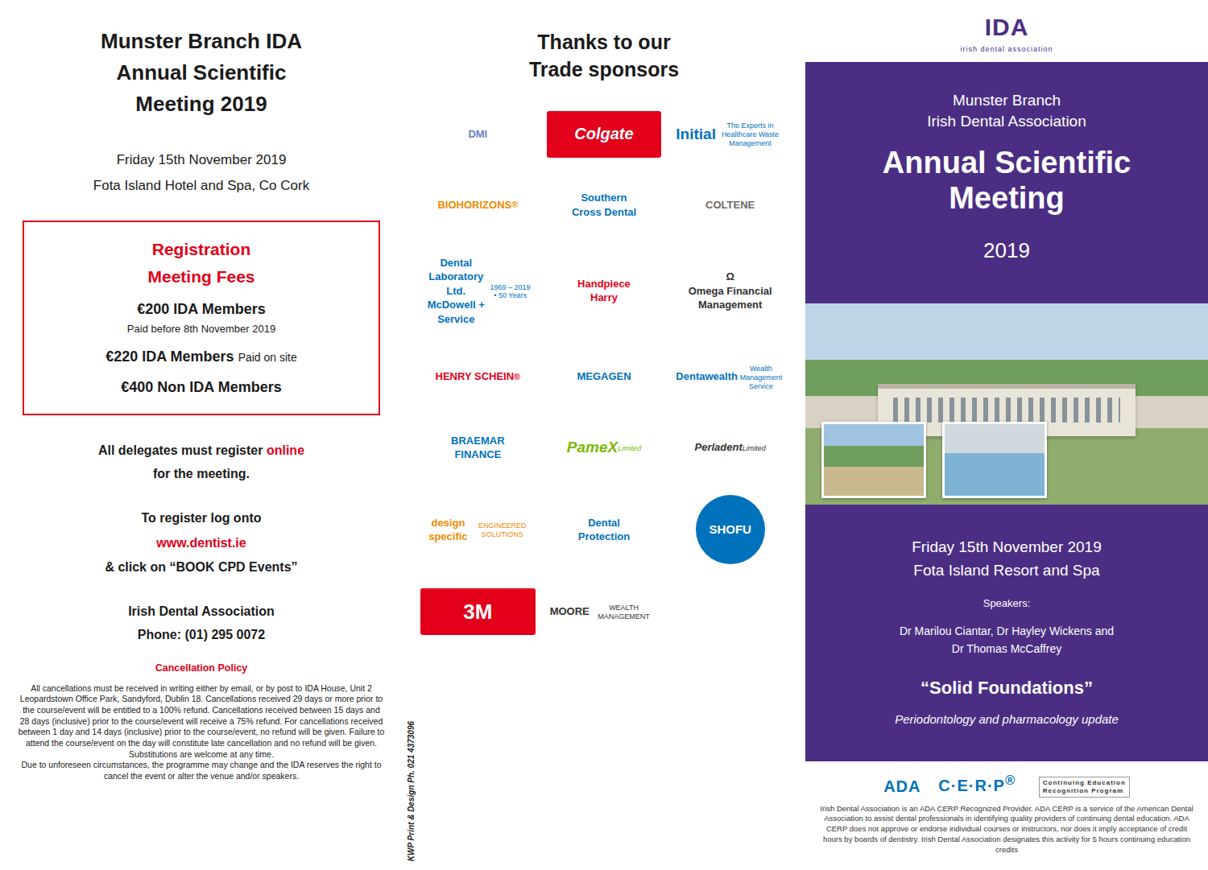Munster Branch IDA
Annual Scientific
Meeting 2019
Friday 15th November 2019
Fota Island Hotel and Spa, Co Cork
Registration
Meeting Fees
€200 IDA Members Paid before 8th November 2019
€220 IDA Members Paid on site
€400 Non IDA Members
All delegates must register online
for the meeting.
To register log onto
www.dentist.ie
& click on “BOOK CPD Events”
Irish Dental Association
Phone: (01) 295 0072
Cancellation Policy
All cancellations must be received in writing either by email, or by post to IDA House, Unit 2 Leopardstown Office Park, Sandyford, Dublin 18. Cancellations received 29 days or more prior to the course/event will be entitled to a 100% refund. Cancellations received between 15 days and 28 days (inclusive) prior to the course/event will receive a 75% refund. For cancellations received between 1 day and 14 days (inclusive) prior to the course/event, no refund will be given. Failure to attend the course/event on the day will constitute late cancellation and no refund will be given. Substitutions are welcome at any time.
Due to unforeseen circumstances, the programme may change and the IDA reserves the right to cancel the event or alter the venue and/or speakers.
Thanks to our
Trade sponsors
DMI
Colgate
InitialThe Experts in Healthcare Waste Management
BIOHORIZONS®
Southern
Cross Dental
COLTENE
Dental Laboratory Ltd.
McDowell + Service1969 – 2019 • 50 Years
Handpiece
Harry
Ω
Omega Financial Management
HENRY SCHEIN®
MEGAGEN
DentawealthWealth Management Service
BRAEMAR
FINANCE
PameXLimited
PerladentLimited
design specificENGINEERED SOLUTIONS
Dental
Protection
SHOFU
3M
MOOREWEALTH MANAGEMENT
KWP Print & Design Ph. 021 4373096
IDA
irish dental association
Munster Branch
Irish Dental Association
Annual Scientific
Meeting
2019
Friday 15th November 2019
Fota Island Resort and Spa
Speakers:
Dr Marilou Ciantar, Dr Hayley Wickens and
Dr Thomas McCaffrey
“Solid Foundations”
Periodontology and pharmacology update
ADA C·E·R·P® Continuing Education
Recognition Program
Irish Dental Association is an ADA CERP Recognized Provider. ADA CERP is a service of the American Dental Association to assist dental professionals in identifying quality providers of continuing dental education. ADA CERP does not approve or endorse individual courses or instructors, nor does it imply acceptance of credit hours by boards of dentistry. Irish Dental Association designates this activity for 5 hours continuing education credits